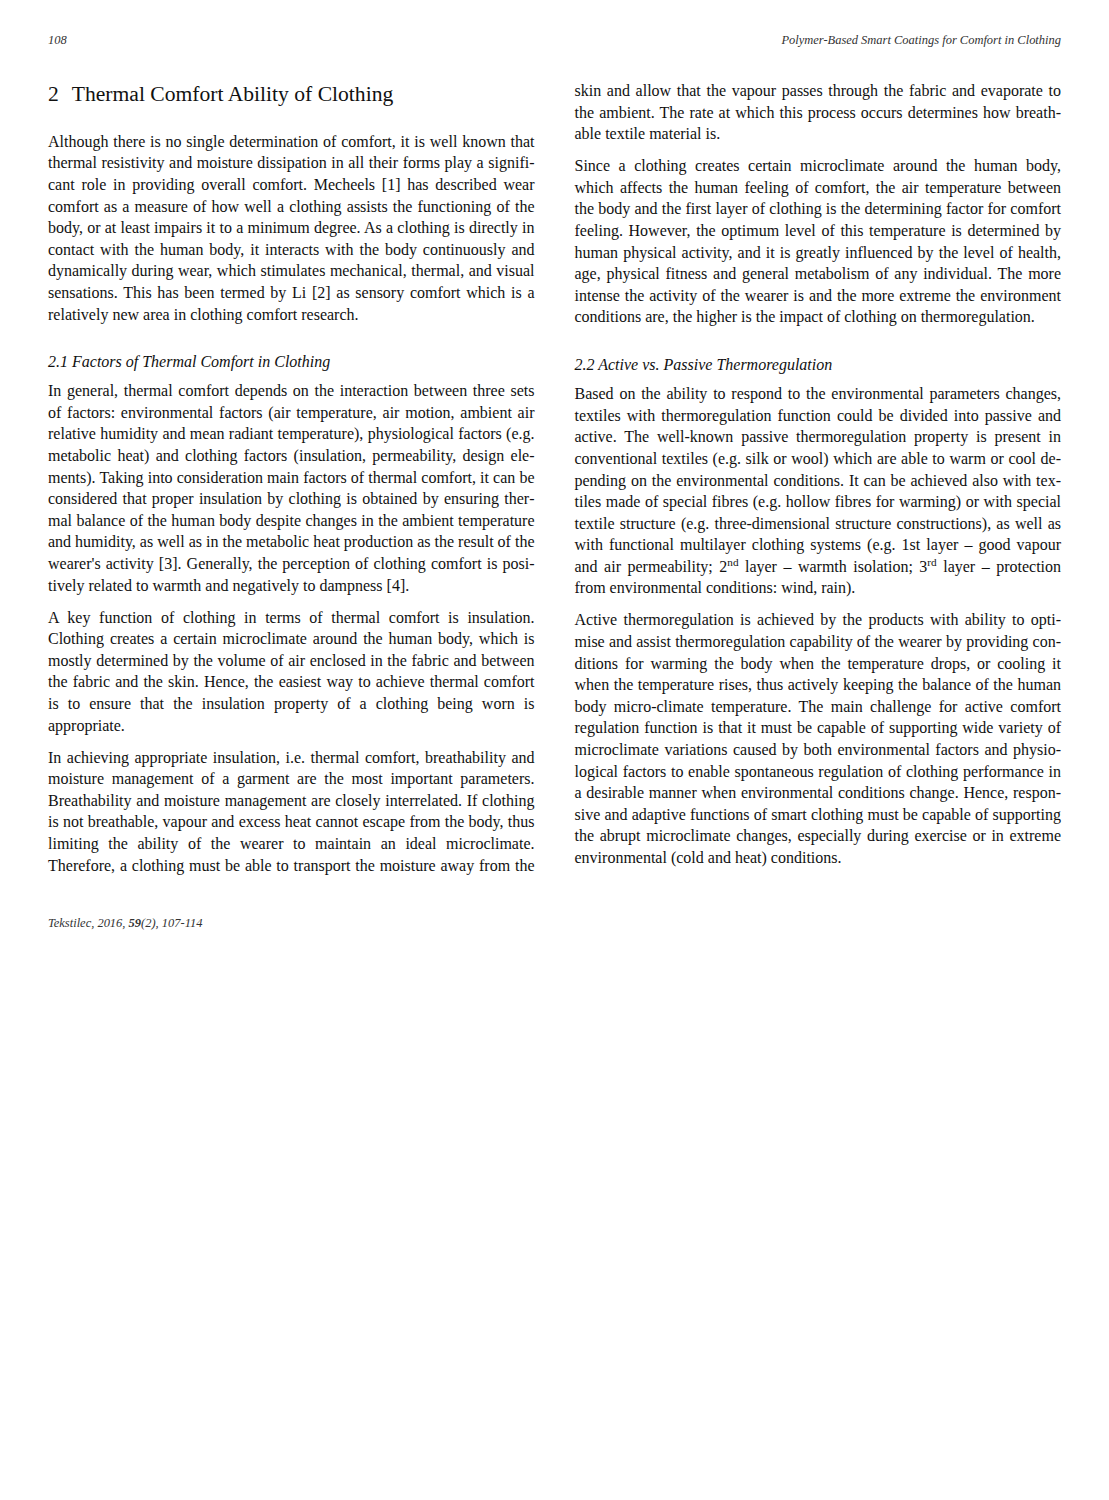108 Polymer-Based Smart Coatings for Comfort in Clothing
2 Thermal Comfort Ability of Clothing
Although there is no single determination of comfort, it is well known that thermal resistivity and moisture dissipation in all their forms play a significant role in providing overall comfort. Mecheels [1] has described wear comfort as a measure of how well a clothing assists the functioning of the body, or at least impairs it to a minimum degree. As a clothing is directly in contact with the human body, it interacts with the body continuously and dynamically during wear, which stimulates mechanical, thermal, and visual sensations. This has been termed by Li [2] as sensory comfort which is a relatively new area in clothing comfort research.
2.1 Factors of Thermal Comfort in Clothing
In general, thermal comfort depends on the interaction between three sets of factors: environmental factors (air temperature, air motion, ambient air relative humidity and mean radiant temperature), physiological factors (e.g. metabolic heat) and clothing factors (insulation, permeability, design elements). Taking into consideration main factors of thermal comfort, it can be considered that proper insulation by clothing is obtained by ensuring thermal balance of the human body despite changes in the ambient temperature and humidity, as well as in the metabolic heat production as the result of the wearer's activity [3]. Generally, the perception of clothing comfort is positively related to warmth and negatively to dampness [4].
A key function of clothing in terms of thermal comfort is insulation. Clothing creates a certain microclimate around the human body, which is mostly determined by the volume of air enclosed in the fabric and between the fabric and the skin. Hence, the easiest way to achieve thermal comfort is to ensure that the insulation property of a clothing being worn is appropriate.
In achieving appropriate insulation, i.e. thermal comfort, breathability and moisture management of a garment are the most important parameters. Breathability and moisture management are closely interrelated. If clothing is not breathable, vapour and excess heat cannot escape from the body, thus limiting the ability of the wearer to maintain an ideal microclimate. Therefore, a clothing must be able to transport the moisture away from the skin and allow that the vapour passes through the fabric and evaporate to the ambient. The rate at which this process occurs determines how breathable textile material is.
Since a clothing creates certain microclimate around the human body, which affects the human feeling of comfort, the air temperature between the body and the first layer of clothing is the determining factor for comfort feeling. However, the optimum level of this temperature is determined by human physical activity, and it is greatly influenced by the level of health, age, physical fitness and general metabolism of any individual. The more intense the activity of the wearer is and the more extreme the environment conditions are, the higher is the impact of clothing on thermoregulation.
2.2 Active vs. Passive Thermoregulation
Based on the ability to respond to the environmental parameters changes, textiles with thermoregulation function could be divided into passive and active. The well-known passive thermoregulation property is present in conventional textiles (e.g. silk or wool) which are able to warm or cool depending on the environmental conditions. It can be achieved also with textiles made of special fibres (e.g. hollow fibres for warming) or with special textile structure (e.g. three-dimensional structure constructions), as well as with functional multilayer clothing systems (e.g. 1st layer – good vapour and air permeability; 2nd layer – warmth isolation; 3rd layer – protection from environmental conditions: wind, rain).
Active thermoregulation is achieved by the products with ability to optimise and assist thermoregulation capability of the wearer by providing conditions for warming the body when the temperature drops, or cooling it when the temperature rises, thus actively keeping the balance of the human body micro-climate temperature. The main challenge for active comfort regulation function is that it must be capable of supporting wide variety of microclimate variations caused by both environmental factors and physiological factors to enable spontaneous regulation of clothing performance in a desirable manner when environmental conditions change. Hence, responsive and adaptive functions of smart clothing must be capable of supporting the abrupt microclimate changes, especially during exercise or in extreme environmental (cold and heat) conditions.
Tekstilec, 2016, 59(2), 107-114